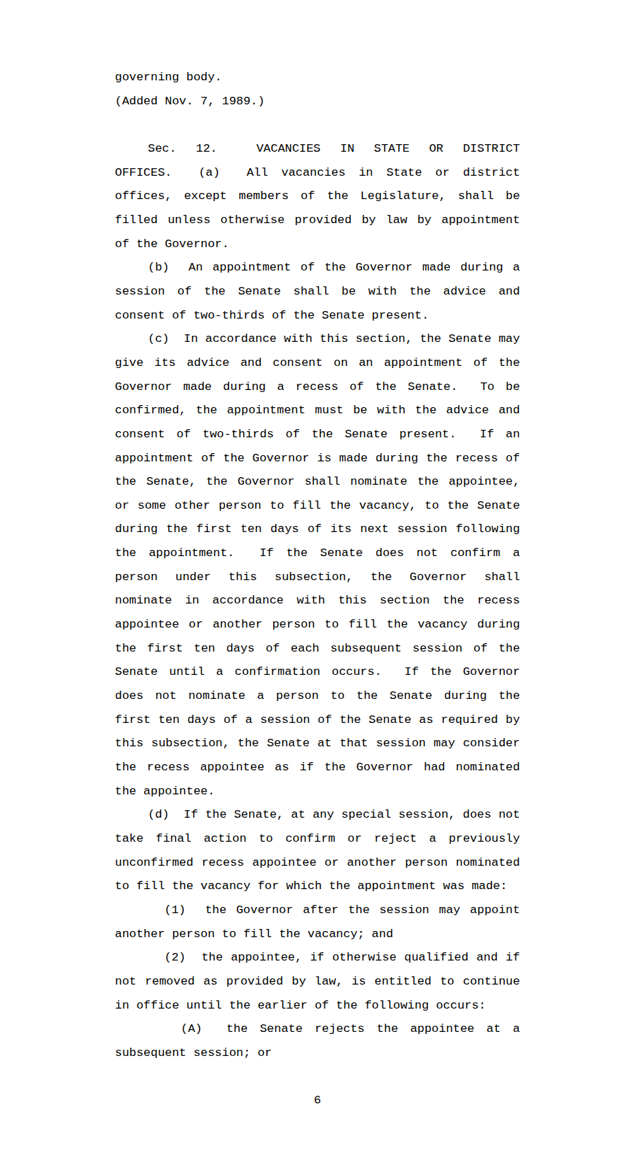governing body.
(Added Nov. 7, 1989.)
Sec. 12. VACANCIES IN STATE OR DISTRICT OFFICES. (a) All vacancies in State or district offices, except members of the Legislature, shall be filled unless otherwise provided by law by appointment of the Governor.
(b) An appointment of the Governor made during a session of the Senate shall be with the advice and consent of two-thirds of the Senate present.
(c) In accordance with this section, the Senate may give its advice and consent on an appointment of the Governor made during a recess of the Senate. To be confirmed, the appointment must be with the advice and consent of two-thirds of the Senate present. If an appointment of the Governor is made during the recess of the Senate, the Governor shall nominate the appointee, or some other person to fill the vacancy, to the Senate during the first ten days of its next session following the appointment. If the Senate does not confirm a person under this subsection, the Governor shall nominate in accordance with this section the recess appointee or another person to fill the vacancy during the first ten days of each subsequent session of the Senate until a confirmation occurs. If the Governor does not nominate a person to the Senate during the first ten days of a session of the Senate as required by this subsection, the Senate at that session may consider the recess appointee as if the Governor had nominated the appointee.
(d) If the Senate, at any special session, does not take final action to confirm or reject a previously unconfirmed recess appointee or another person nominated to fill the vacancy for which the appointment was made:
(1) the Governor after the session may appoint another person to fill the vacancy; and
(2) the appointee, if otherwise qualified and if not removed as provided by law, is entitled to continue in office until the earlier of the following occurs:
(A) the Senate rejects the appointee at a subsequent session; or
6